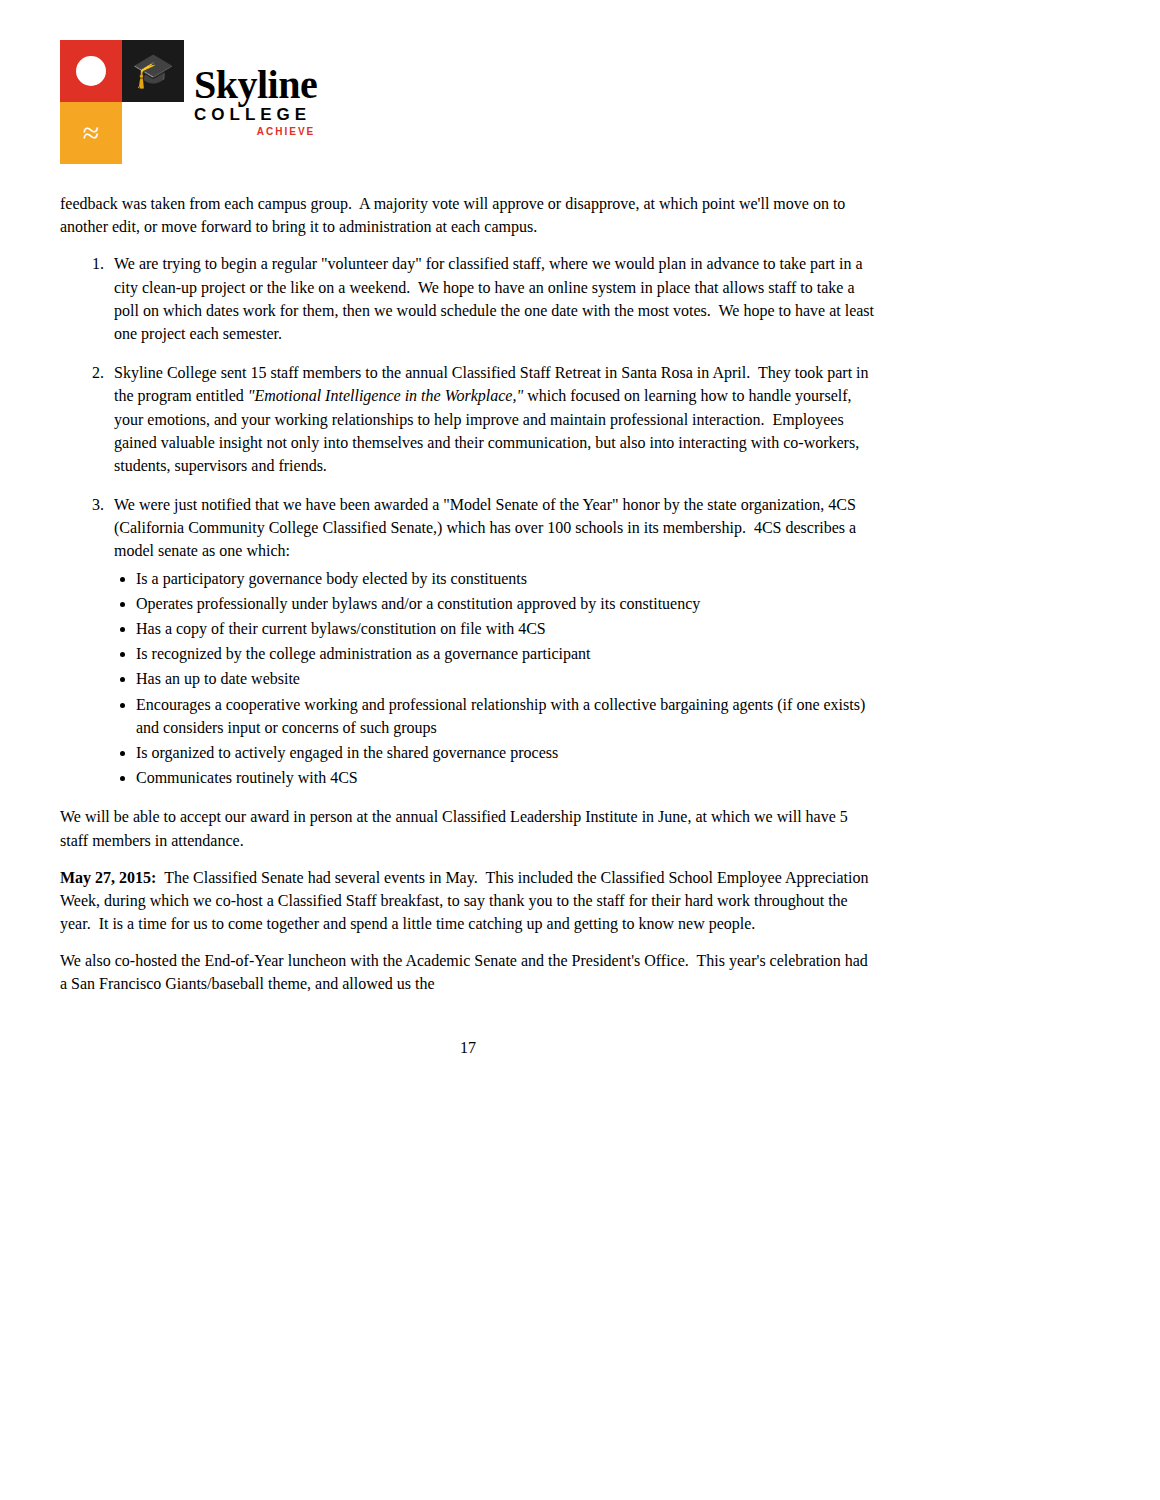| | 🎓 | Skyline COLLEGE ACHIEVE |
| ≈ | |
feedback was taken from each campus group. A majority vote will approve or disapprove, at which point we'll move on to another edit, or move forward to bring it to administration at each campus.
We are trying to begin a regular "volunteer day" for classified staff, where we would plan in advance to take part in a city clean-up project or the like on a weekend. We hope to have an online system in place that allows staff to take a poll on which dates work for them, then we would schedule the one date with the most votes. We hope to have at least one project each semester.
Skyline College sent 15 staff members to the annual Classified Staff Retreat in Santa Rosa in April. They took part in the program entitled "Emotional Intelligence in the Workplace," which focused on learning how to handle yourself, your emotions, and your working relationships to help improve and maintain professional interaction. Employees gained valuable insight not only into themselves and their communication, but also into interacting with co-workers, students, supervisors and friends.
We were just notified that we have been awarded a "Model Senate of the Year" honor by the state organization, 4CS (California Community College Classified Senate,) which has over 100 schools in its membership. 4CS describes a model senate as one which:
Is a participatory governance body elected by its constituents
Operates professionally under bylaws and/or a constitution approved by its constituency
Has a copy of their current bylaws/constitution on file with 4CS
Is recognized by the college administration as a governance participant
Has an up to date website
Encourages a cooperative working and professional relationship with a collective bargaining agents (if one exists) and considers input or concerns of such groups
Is organized to actively engaged in the shared governance process
Communicates routinely with 4CS
We will be able to accept our award in person at the annual Classified Leadership Institute in June, at which we will have 5 staff members in attendance.
May 27, 2015: The Classified Senate had several events in May. This included the Classified School Employee Appreciation Week, during which we co-host a Classified Staff breakfast, to say thank you to the staff for their hard work throughout the year. It is a time for us to come together and spend a little time catching up and getting to know new people.
We also co-hosted the End-of-Year luncheon with the Academic Senate and the President's Office. This year's celebration had a San Francisco Giants/baseball theme, and allowed us the
17